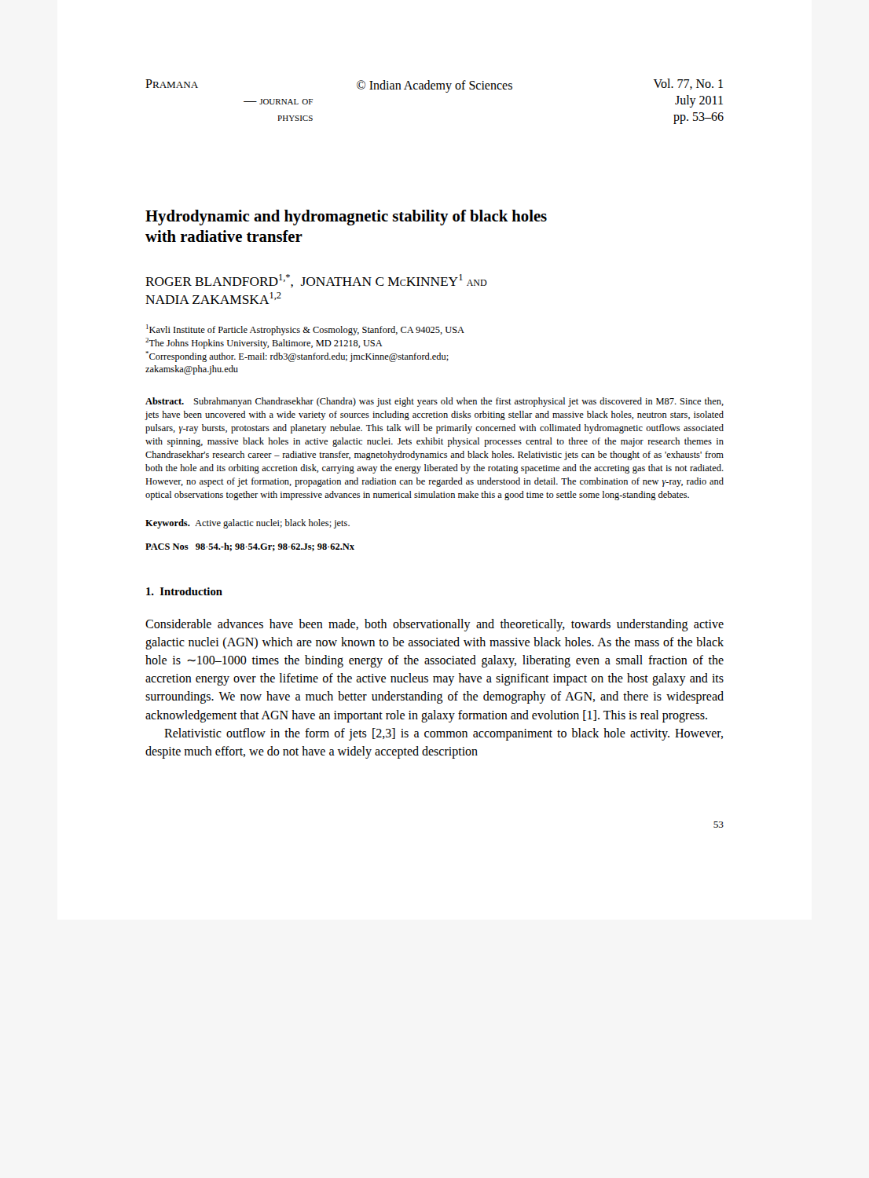PRAMANA
— journal of
physics
© Indian Academy of Sciences
Vol. 77, No. 1
July 2011
pp. 53–66
Hydrodynamic and hydromagnetic stability of black holes
with radiative transfer
ROGER BLANDFORD1,*, JONATHAN C Mc KINNEY1 and
NADIA ZAKAMSKA1,2
1Kavli Institute of Particle Astrophysics & Cosmology, Stanford, CA 94025, USA
2The Johns Hopkins University, Baltimore, MD 21218, USA
*Corresponding author. E-mail: rdb3@stanford.edu; jmcKinne@stanford.edu;
zakamska@pha.jhu.edu
Abstract. Subrahmanyan Chandrasekhar (Chandra) was just eight years old when the first astrophysical jet was discovered in M87. Since then, jets have been uncovered with a wide variety of sources including accretion disks orbiting stellar and massive black holes, neutron stars, isolated pulsars, γ-ray bursts, protostars and planetary nebulae. This talk will be primarily concerned with collimated hydromagnetic outflows associated with spinning, massive black holes in active galactic nuclei. Jets exhibit physical processes central to three of the major research themes in Chandrasekhar's research career – radiative transfer, magnetohydrodynamics and black holes. Relativistic jets can be thought of as 'exhausts' from both the hole and its orbiting accretion disk, carrying away the energy liberated by the rotating spacetime and the accreting gas that is not radiated. However, no aspect of jet formation, propagation and radiation can be regarded as understood in detail. The combination of new γ-ray, radio and optical observations together with impressive advances in numerical simulation make this a good time to settle some long-standing debates.
Keywords. Active galactic nuclei; black holes; jets.
PACS Nos 98·54.-h; 98·54.Gr; 98·62.Js; 98·62.Nx
1. Introduction
Considerable advances have been made, both observationally and theoretically, towards understanding active galactic nuclei (AGN) which are now known to be associated with massive black holes. As the mass of the black hole is ∼100–1000 times the binding energy of the associated galaxy, liberating even a small fraction of the accretion energy over the lifetime of the active nucleus may have a significant impact on the host galaxy and its surroundings. We now have a much better understanding of the demography of AGN, and there is widespread acknowledgement that AGN have an important role in galaxy formation and evolution [1]. This is real progress.
Relativistic outflow in the form of jets [2,3] is a common accompaniment to black hole activity. However, despite much effort, we do not have a widely accepted description
53